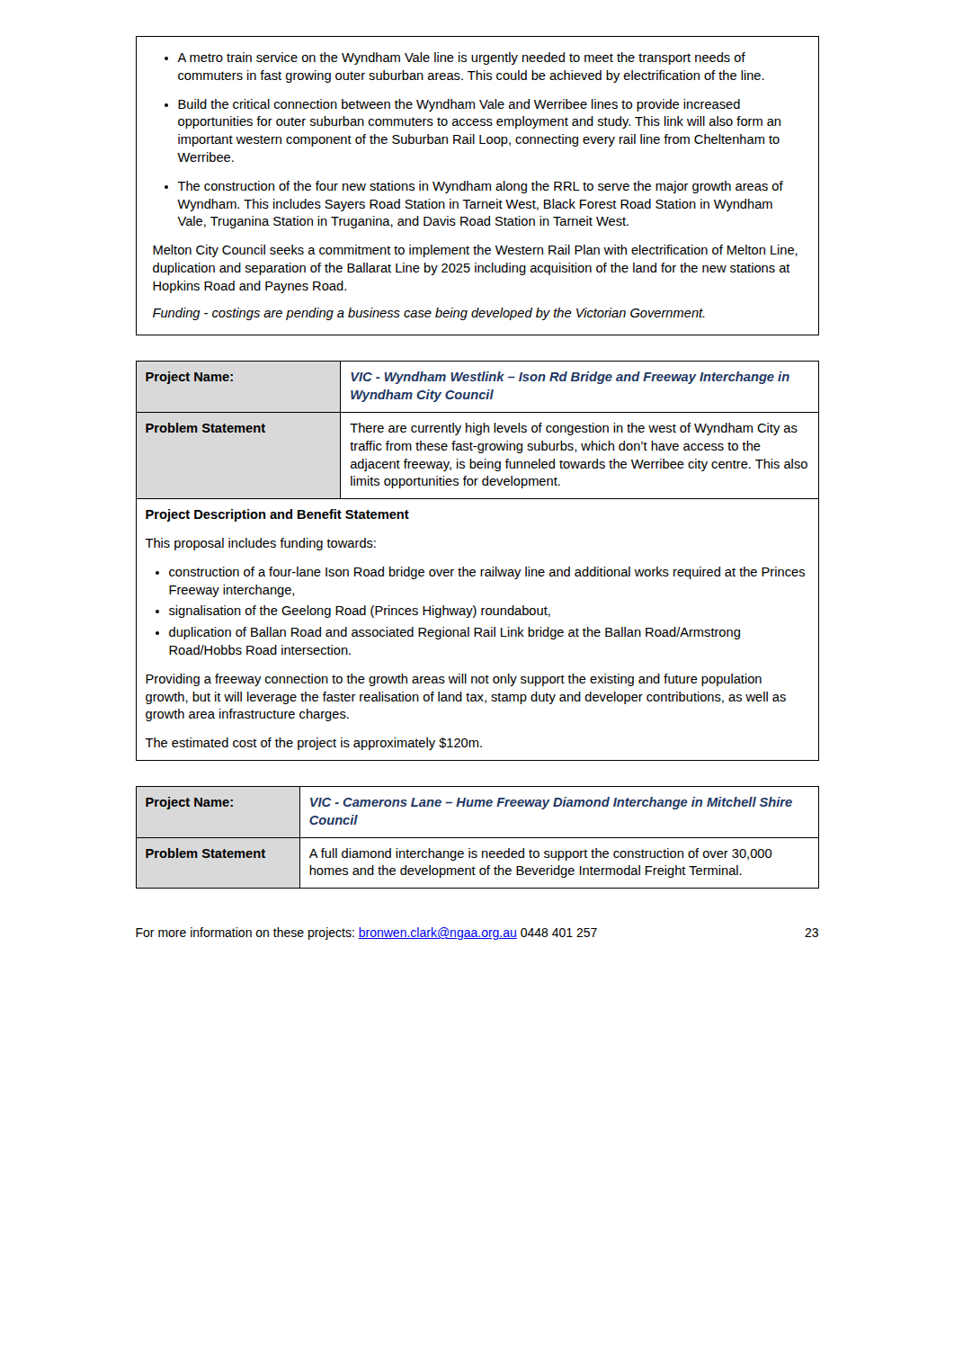A metro train service on the Wyndham Vale line is urgently needed to meet the transport needs of commuters in fast growing outer suburban areas. This could be achieved by electrification of the line.
Build the critical connection between the Wyndham Vale and Werribee lines to provide increased opportunities for outer suburban commuters to access employment and study. This link will also form an important western component of the Suburban Rail Loop, connecting every rail line from Cheltenham to Werribee.
The construction of the four new stations in Wyndham along the RRL to serve the major growth areas of Wyndham. This includes Sayers Road Station in Tarneit West, Black Forest Road Station in Wyndham Vale, Truganina Station in Truganina, and Davis Road Station in Tarneit West.
Melton City Council seeks a commitment to implement the Western Rail Plan with electrification of Melton Line, duplication and separation of the Ballarat Line by 2025 including acquisition of the land for the new stations at Hopkins Road and Paynes Road.
Funding - costings are pending a business case being developed by the Victorian Government.
| Project Name: | VIC - Wyndham Westlink – Ison Rd Bridge and Freeway Interchange in Wyndham City Council |
| Problem Statement | There are currently high levels of congestion in the west of Wyndham City as traffic from these fast-growing suburbs, which don’t have access to the adjacent freeway, is being funneled towards the Werribee city centre. This also limits opportunities for development. |
| Project Description and Benefit Statement This proposal includes funding towards: construction of a four-lane Ison Road bridge over the railway line and additional works required at the Princes Freeway interchange, signalisation of the Geelong Road (Princes Highway) roundabout, duplication of Ballan Road and associated Regional Rail Link bridge at the Ballan Road/Armstrong Road/Hobbs Road intersection. Providing a freeway connection to the growth areas will not only support the existing and future population growth, but it will leverage the faster realisation of land tax, stamp duty and developer contributions, as well as growth area infrastructure charges. The estimated cost of the project is approximately $120m. |
| Project Name: | VIC - Camerons Lane – Hume Freeway Diamond Interchange in Mitchell Shire Council |
| Problem Statement | A full diamond interchange is needed to support the construction of over 30,000 homes and the development of the Beveridge Intermodal Freight Terminal. |
23 For more information on these projects: bronwen.clark@ngaa.org.au 0448 401 257